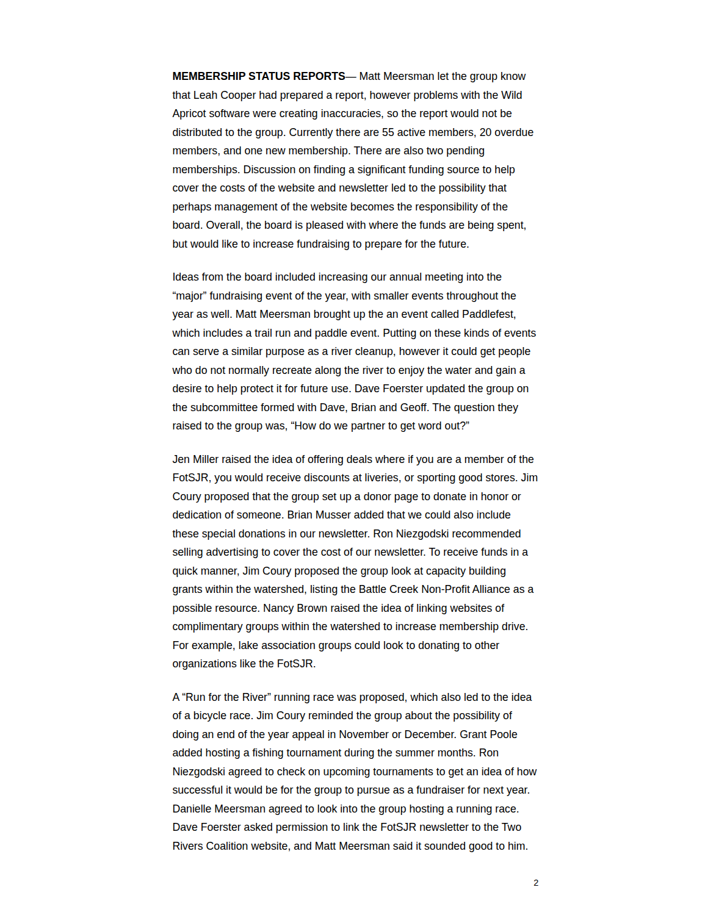MEMBERSHIP STATUS REPORTS— Matt Meersman let the group know that Leah Cooper had prepared a report, however problems with the Wild Apricot software were creating inaccuracies, so the report would not be distributed to the group. Currently there are 55 active members, 20 overdue members, and one new membership. There are also two pending memberships. Discussion on finding a significant funding source to help cover the costs of the website and newsletter led to the possibility that perhaps management of the website becomes the responsibility of the board. Overall, the board is pleased with where the funds are being spent, but would like to increase fundraising to prepare for the future.
Ideas from the board included increasing our annual meeting into the “major” fundraising event of the year, with smaller events throughout the year as well. Matt Meersman brought up the an event called Paddlefest, which includes a trail run and paddle event. Putting on these kinds of events can serve a similar purpose as a river cleanup, however it could get people who do not normally recreate along the river to enjoy the water and gain a desire to help protect it for future use. Dave Foerster updated the group on the subcommittee formed with Dave, Brian and Geoff. The question they raised to the group was, “How do we partner to get word out?”
Jen Miller raised the idea of offering deals where if you are a member of the FotSJR, you would receive discounts at liveries, or sporting good stores. Jim Coury proposed that the group set up a donor page to donate in honor or dedication of someone. Brian Musser added that we could also include these special donations in our newsletter. Ron Niezgodski recommended selling advertising to cover the cost of our newsletter. To receive funds in a quick manner, Jim Coury proposed the group look at capacity building grants within the watershed, listing the Battle Creek Non-Profit Alliance as a possible resource. Nancy Brown raised the idea of linking websites of complimentary groups within the watershed to increase membership drive. For example, lake association groups could look to donating to other organizations like the FotSJR.
A “Run for the River” running race was proposed, which also led to the idea of a bicycle race. Jim Coury reminded the group about the possibility of doing an end of the year appeal in November or December. Grant Poole added hosting a fishing tournament during the summer months. Ron Niezgodski agreed to check on upcoming tournaments to get an idea of how successful it would be for the group to pursue as a fundraiser for next year. Danielle Meersman agreed to look into the group hosting a running race. Dave Foerster asked permission to link the FotSJR newsletter to the Two Rivers Coalition website, and Matt Meersman said it sounded good to him.
2